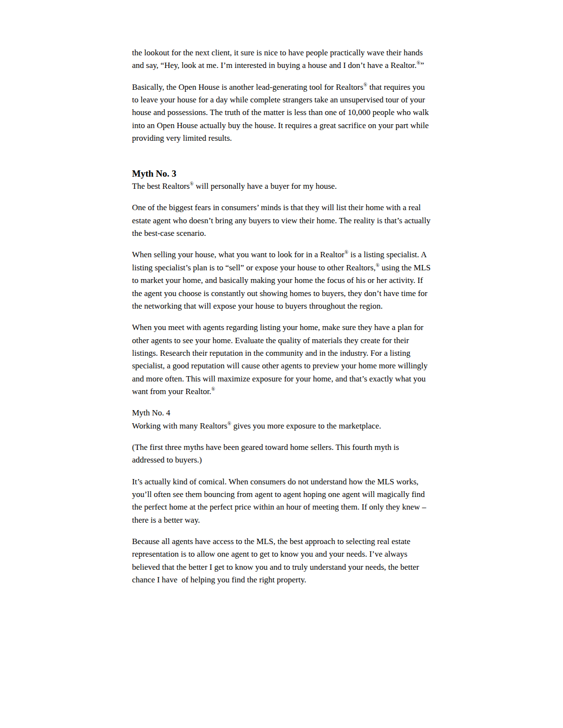the lookout for the next client, it sure is nice to have people practically wave their hands and say, “Hey, look at me. I’m interested in buying a house and I don’t have a Realtor.®”
Basically, the Open House is another lead-generating tool for Realtors® that requires you to leave your house for a day while complete strangers take an unsupervised tour of your house and possessions. The truth of the matter is less than one of 10,000 people who walk into an Open House actually buy the house. It requires a great sacrifice on your part while providing very limited results.
Myth No. 3
The best Realtors® will personally have a buyer for my house.
One of the biggest fears in consumers’ minds is that they will list their home with a real estate agent who doesn’t bring any buyers to view their home. The reality is that’s actually the best-case scenario.
When selling your house, what you want to look for in a Realtor® is a listing specialist. A listing specialist’s plan is to “sell” or expose your house to other Realtors,® using the MLS to market your home, and basically making your home the focus of his or her activity. If the agent you choose is constantly out showing homes to buyers, they don’t have time for the networking that will expose your house to buyers throughout the region.
When you meet with agents regarding listing your home, make sure they have a plan for other agents to see your home. Evaluate the quality of materials they create for their listings. Research their reputation in the community and in the industry. For a listing specialist, a good reputation will cause other agents to preview your home more willingly and more often. This will maximize exposure for your home, and that’s exactly what you want from your Realtor.®
Myth No. 4
Working with many Realtors® gives you more exposure to the marketplace.
(The first three myths have been geared toward home sellers. This fourth myth is addressed to buyers.)
It’s actually kind of comical. When consumers do not understand how the MLS works, you’ll often see them bouncing from agent to agent hoping one agent will magically find the perfect home at the perfect price within an hour of meeting them. If only they knew – there is a better way.
Because all agents have access to the MLS, the best approach to selecting real estate representation is to allow one agent to get to know you and your needs. I’ve always believed that the better I get to know you and to truly understand your needs, the better chance I have of helping you find the right property.